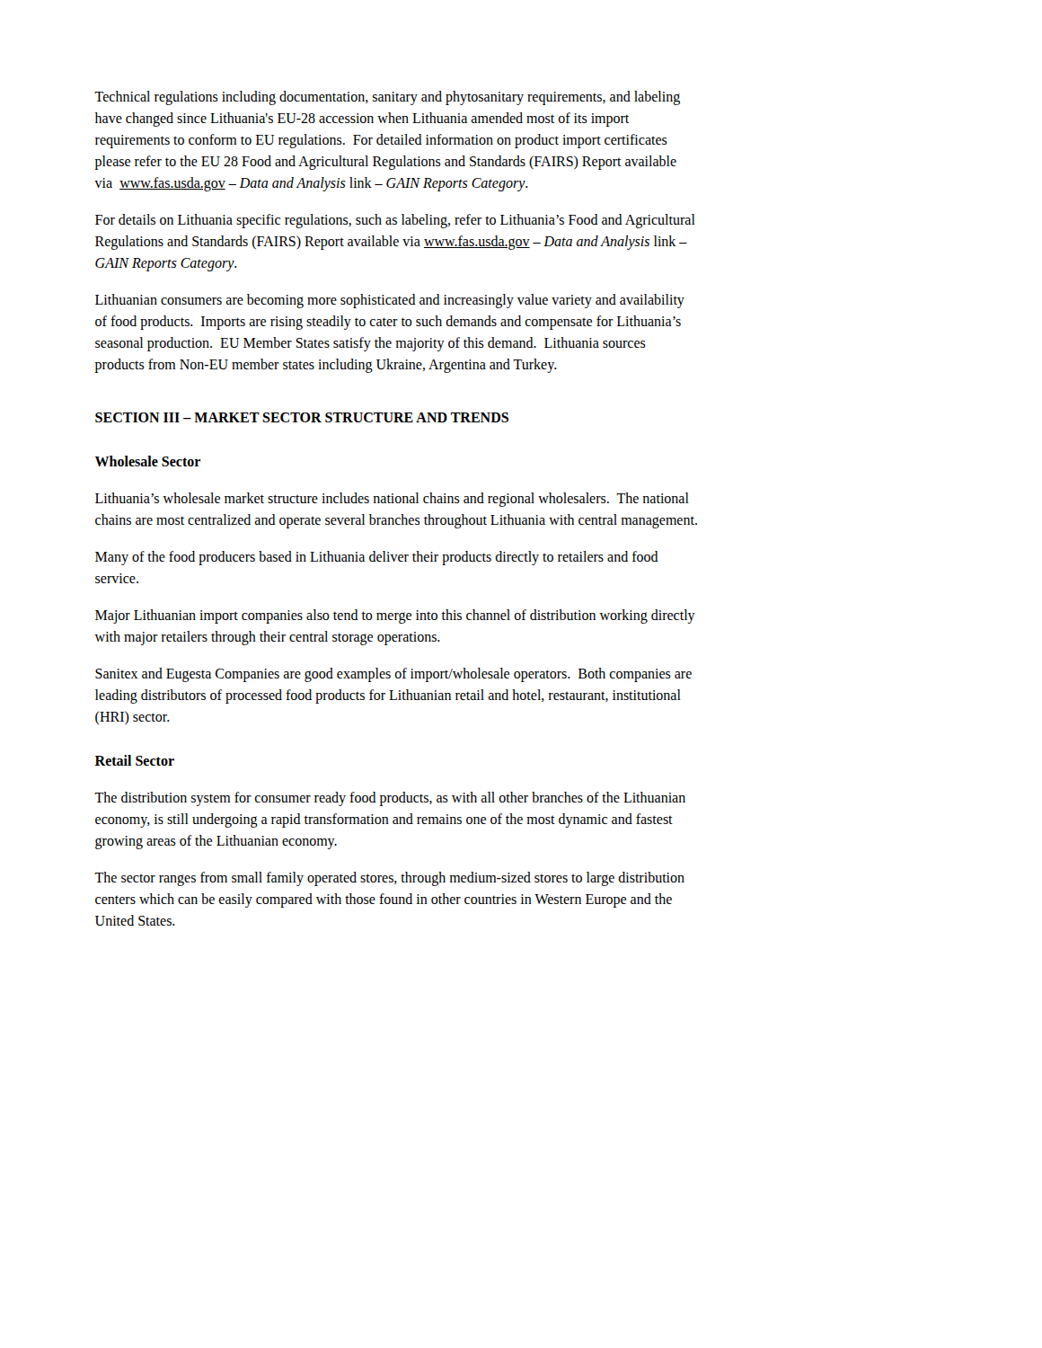Technical regulations including documentation, sanitary and phytosanitary requirements, and labeling have changed since Lithuania's EU-28 accession when Lithuania amended most of its import requirements to conform to EU regulations. For detailed information on product import certificates please refer to the EU 28 Food and Agricultural Regulations and Standards (FAIRS) Report available via www.fas.usda.gov – Data and Analysis link – GAIN Reports Category.
For details on Lithuania specific regulations, such as labeling, refer to Lithuania’s Food and Agricultural Regulations and Standards (FAIRS) Report available via www.fas.usda.gov – Data and Analysis link – GAIN Reports Category.
Lithuanian consumers are becoming more sophisticated and increasingly value variety and availability of food products. Imports are rising steadily to cater to such demands and compensate for Lithuania’s seasonal production. EU Member States satisfy the majority of this demand. Lithuania sources products from Non-EU member states including Ukraine, Argentina and Turkey.
SECTION III – MARKET SECTOR STRUCTURE AND TRENDS
Wholesale Sector
Lithuania’s wholesale market structure includes national chains and regional wholesalers. The national chains are most centralized and operate several branches throughout Lithuania with central management.
Many of the food producers based in Lithuania deliver their products directly to retailers and food service.
Major Lithuanian import companies also tend to merge into this channel of distribution working directly with major retailers through their central storage operations.
Sanitex and Eugesta Companies are good examples of import/wholesale operators. Both companies are leading distributors of processed food products for Lithuanian retail and hotel, restaurant, institutional (HRI) sector.
Retail Sector
The distribution system for consumer ready food products, as with all other branches of the Lithuanian economy, is still undergoing a rapid transformation and remains one of the most dynamic and fastest growing areas of the Lithuanian economy.
The sector ranges from small family operated stores, through medium-sized stores to large distribution centers which can be easily compared with those found in other countries in Western Europe and the United States.